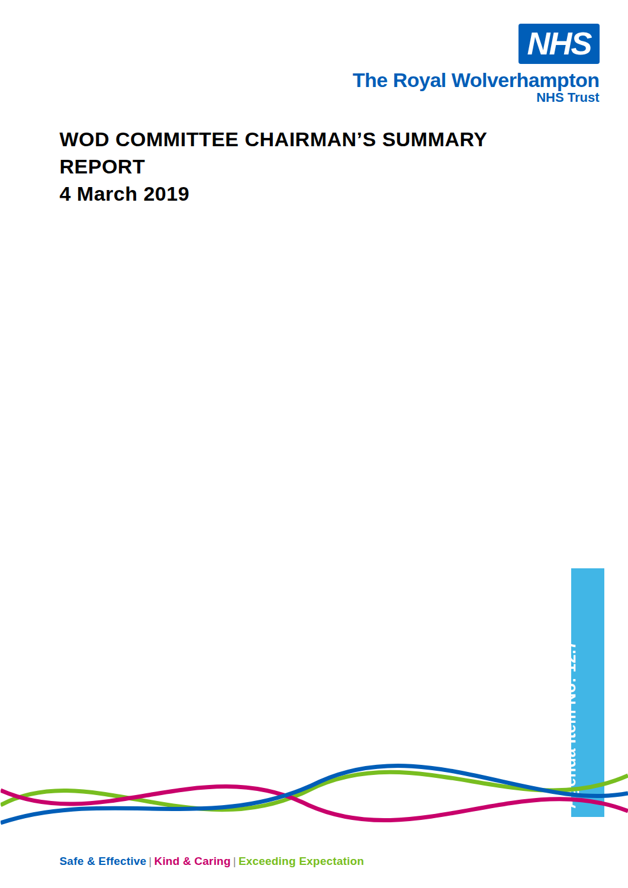NHS
The Royal Wolverhampton
NHS Trust
WOD COMMITTEE CHAIRMAN’S SUMMARY REPORT
4 March 2019
Agenda Item No: 12.7
Safe & Effective|Kind & Caring|Exceeding Expectation